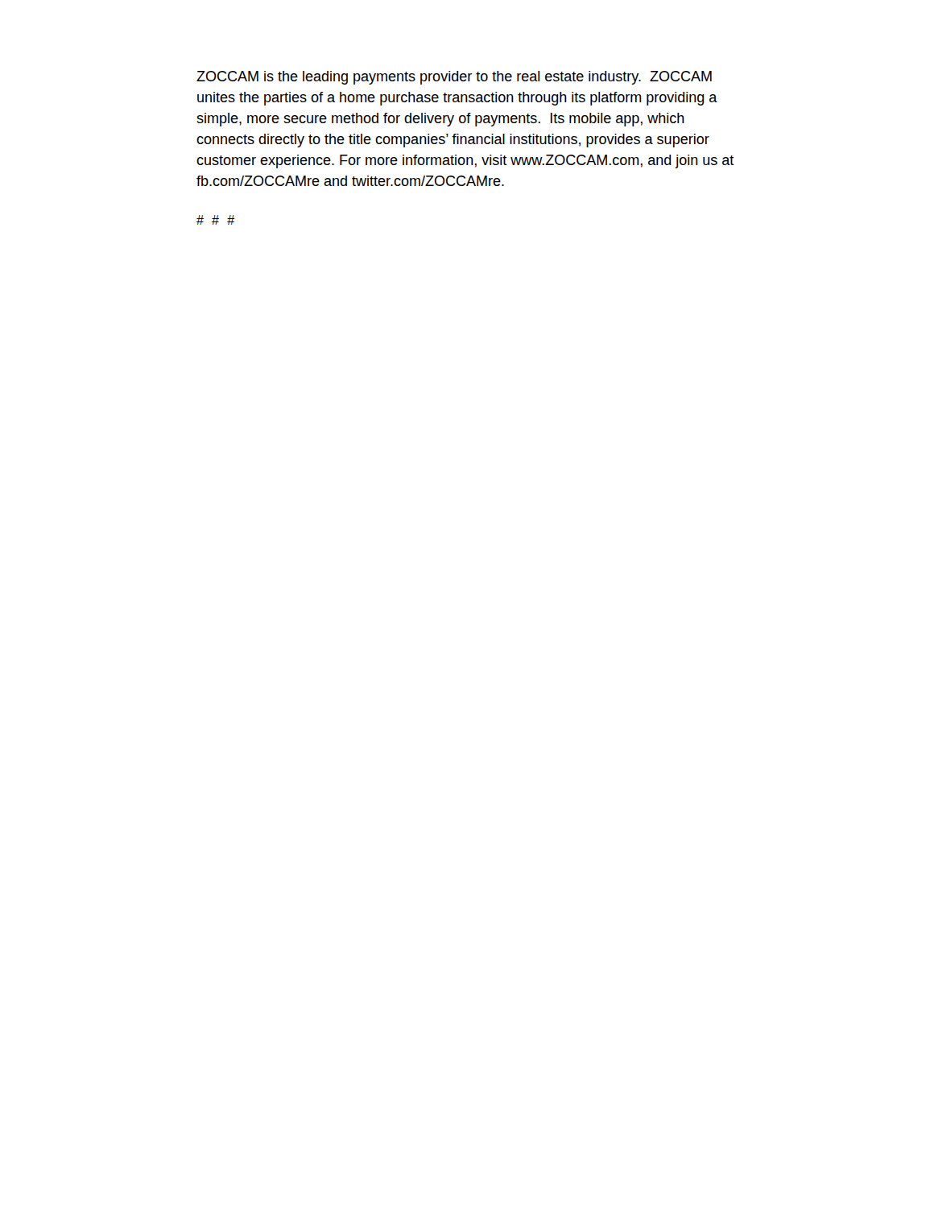ZOCCAM is the leading payments provider to the real estate industry. ZOCCAM unites the parties of a home purchase transaction through its platform providing a simple, more secure method for delivery of payments. Its mobile app, which connects directly to the title companies’ financial institutions, provides a superior customer experience. For more information, visit www.ZOCCAM.com, and join us at fb.com/ZOCCAMre and twitter.com/ZOCCAMre.
# # #